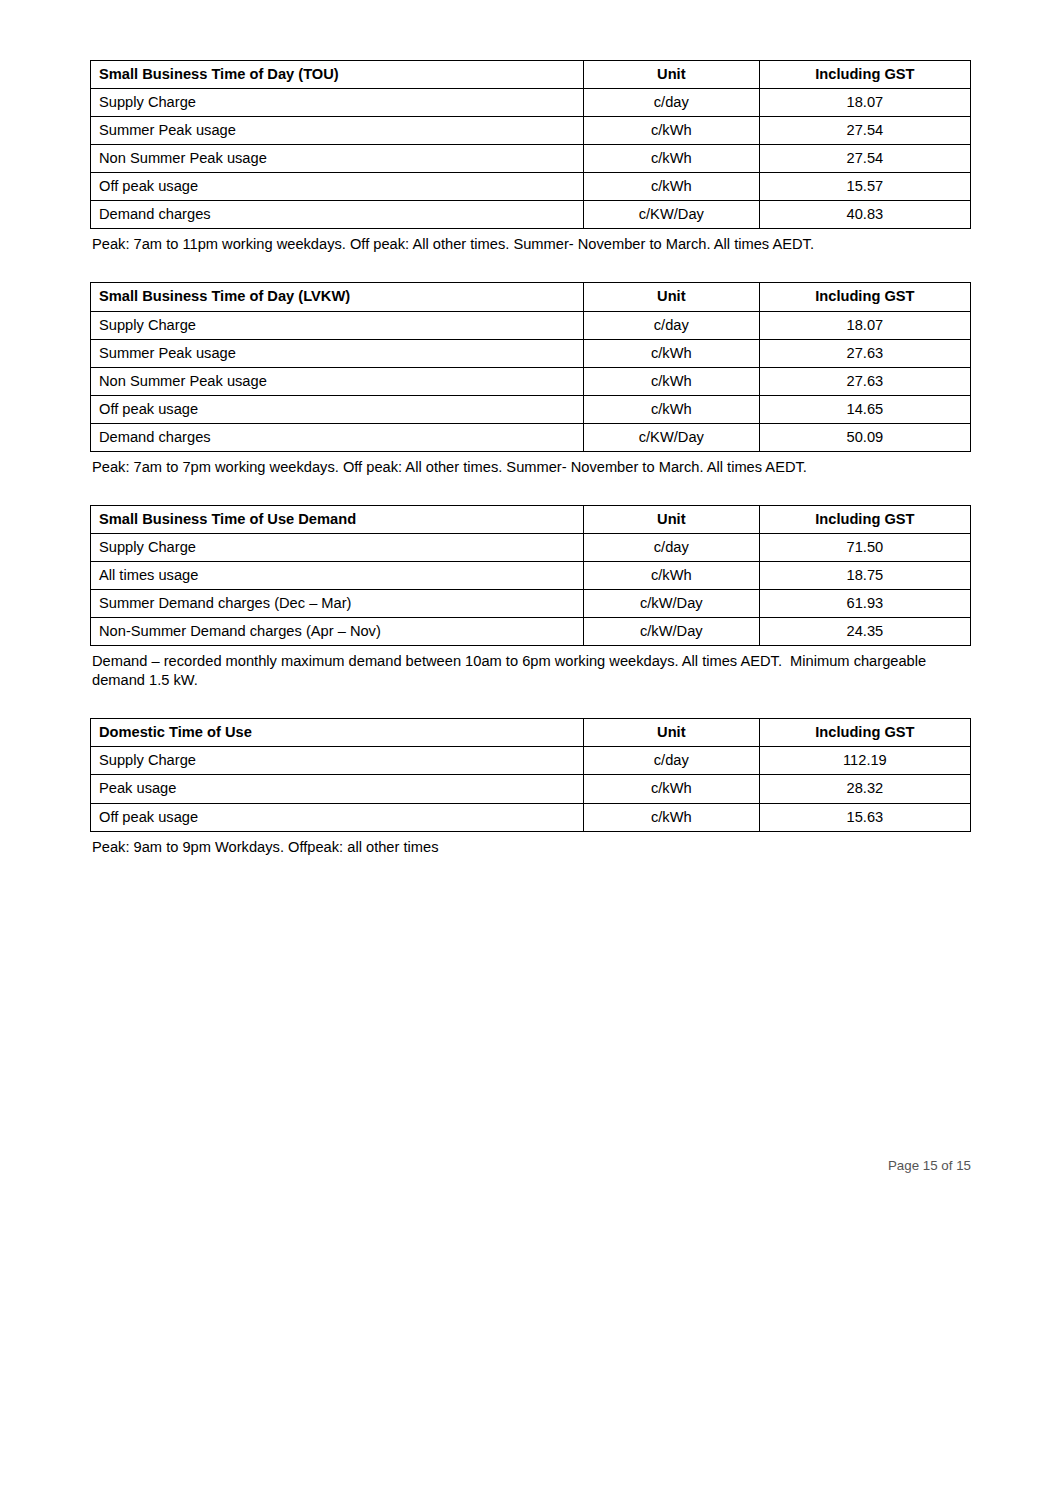| Small Business Time of Day (TOU) | Unit | Including GST |
| --- | --- | --- |
| Supply Charge | c/day | 18.07 |
| Summer Peak usage | c/kWh | 27.54 |
| Non Summer Peak usage | c/kWh | 27.54 |
| Off peak usage | c/kWh | 15.57 |
| Demand charges | c/KW/Day | 40.83 |
Peak: 7am to 11pm working weekdays. Off peak: All other times. Summer- November to March. All times AEDT.
| Small Business Time of Day (LVKW) | Unit | Including GST |
| --- | --- | --- |
| Supply Charge | c/day | 18.07 |
| Summer Peak usage | c/kWh | 27.63 |
| Non Summer Peak usage | c/kWh | 27.63 |
| Off peak usage | c/kWh | 14.65 |
| Demand charges | c/KW/Day | 50.09 |
Peak: 7am to 7pm working weekdays. Off peak: All other times. Summer- November to March. All times AEDT.
| Small Business Time of Use Demand | Unit | Including GST |
| --- | --- | --- |
| Supply Charge | c/day | 71.50 |
| All times usage | c/kWh | 18.75 |
| Summer Demand charges (Dec – Mar) | c/kW/Day | 61.93 |
| Non-Summer Demand charges (Apr – Nov) | c/kW/Day | 24.35 |
Demand – recorded monthly maximum demand between 10am to 6pm working weekdays. All times AEDT. Minimum chargeable demand 1.5 kW.
| Domestic Time of Use | Unit | Including GST |
| --- | --- | --- |
| Supply Charge | c/day | 112.19 |
| Peak usage | c/kWh | 28.32 |
| Off peak usage | c/kWh | 15.63 |
Peak: 9am to 9pm Workdays. Offpeak: all other times
Page 15 of 15